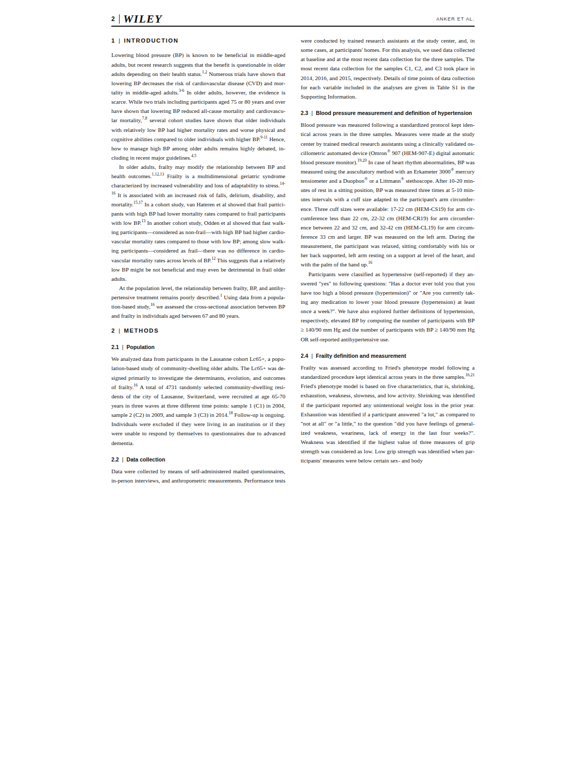2 WILEY
Anker et al.
1|INTRODUCTION
Lowering blood pressure (BP) is known to be beneficial in middle-aged adults, but recent research suggests that the benefit is questionable in older adults depending on their health status.1,2 Numerous trials have shown that lowering BP decreases the risk of cardiovascular disease (CVD) and mortality in middle-aged adults.3-6 In older adults, however, the evidence is scarce. While two trials including participants aged 75 or 80 years and over have shown that lowering BP reduced all-cause mortality and cardiovascular mortality,7,8 several cohort studies have shown that older individuals with relatively low BP had higher mortality rates and worse physical and cognitive abilities compared to older individuals with higher BP.9-11 Hence, how to manage high BP among older adults remains highly debated, including in recent major guidelines.4,5
In older adults, frailty may modify the relationship between BP and health outcomes.1,12,13 Frailty is a multidimensional geriatric syndrome characterized by increased vulnerability and loss of adaptability to stress.14-16 It is associated with an increased risk of falls, delirium, disability, and mortality.15,17 In a cohort study, van Hateren et al showed that frail participants with high BP had lower mortality rates compared to frail participants with low BP.13 In another cohort study, Odden et al showed that fast walking participants—considered as non-frail—with high BP had higher cardiovascular mortality rates compared to those with low BP; among slow walking participants—considered as frail—there was no difference in cardiovascular mortality rates across levels of BP.12 This suggests that a relatively low BP might be not beneficial and may even be detrimental in frail older adults.
At the population level, the relationship between frailty, BP, and antihypertensive treatment remains poorly described.1 Using data from a population-based study,16 we assessed the cross-sectional association between BP and frailty in individuals aged between 67 and 80 years.
2|METHODS
2.1|Population
We analyzed data from participants in the Lausanne cohort Lc65+, a population-based study of community-dwelling older adults. The Lc65+ was designed primarily to investigate the determinants, evolution, and outcomes of frailty.16 A total of 4731 randomly selected community-dwelling residents of the city of Lausanne, Switzerland, were recruited at age 65-70 years in three waves at three different time points: sample 1 (C1) in 2004, sample 2 (C2) in 2009, and sample 3 (C3) in 2014.18 Follow-up is ongoing. Individuals were excluded if they were living in an institution or if they were unable to respond by themselves to questionnaires due to advanced dementia.
2.2|Data collection
Data were collected by means of self-administered mailed questionnaires, in-person interviews, and anthropometric measurements. Performance tests were conducted by trained research assistants at the study center, and, in some cases, at participants' homes. For this analysis, we used data collected at baseline and at the most recent data collection for the three samples. The most recent data collection for the samples C1, C2, and C3 took place in 2014, 2016, and 2015, respectively. Details of time points of data collection for each variable included in the analyses are given in Table S1 in the Supporting Information.
2.3|Blood pressure measurement and definition of hypertension
Blood pressure was measured following a standardized protocol kept identical across years in the three samples. Measures were made at the study center by trained medical research assistants using a clinically validated oscillometric automated device (Omron® 907 (HEM-907-E) digital automatic blood pressure monitor).19,20 In case of heart rhythm abnormalities, BP was measured using the auscultatory method with an Erkameter 3000® mercury tensiometer and a Duophon® or a Littmann® stethoscope. After 10-20 minutes of rest in a sitting position, BP was measured three times at 5-10 minutes intervals with a cuff size adapted to the participant's arm circumference. Three cuff sizes were available: 17-22 cm (HEM-CS19) for arm circumference less than 22 cm, 22-32 cm (HEM-CR19) for arm circumference between 22 and 32 cm, and 32-42 cm (HEM-CL19) for arm circumference 33 cm and larger. BP was measured on the left arm. During the measurement, the participant was relaxed, sitting comfortably with his or her back supported, left arm resting on a support at level of the heart, and with the palm of the hand up.16
Participants were classified as hypertensive (self-reported) if they answered "yes" to following questions: "Has a doctor ever told you that you have too high a blood pressure (hypertension)" or "Are you currently taking any medication to lower your blood pressure (hypertension) at least once a week?". We have also explored further definitions of hypertension, respectively, elevated BP by computing the number of participants with BP ≥ 140/90 mm Hg and the number of participants with BP ≥ 140/90 mm Hg OR self-reported antihypertensive use.
2.4|Frailty definition and measurement
Frailty was assessed according to Fried's phenotype model following a standardized procedure kept identical across years in the three samples.16,21 Fried's phenotype model is based on five characteristics, that is, shrinking, exhaustion, weakness, slowness, and low activity. Shrinking was identified if the participant reported any unintentional weight loss in the prior year. Exhaustion was identified if a participant answered "a lot," as compared to "not at all" or "a little," to the question "did you have feelings of generalized weakness, weariness, lack of energy in the last four weeks?". Weakness was identified if the highest value of three measures of grip strength was considered as low. Low grip strength was identified when participants' measures were below certain sex- and body